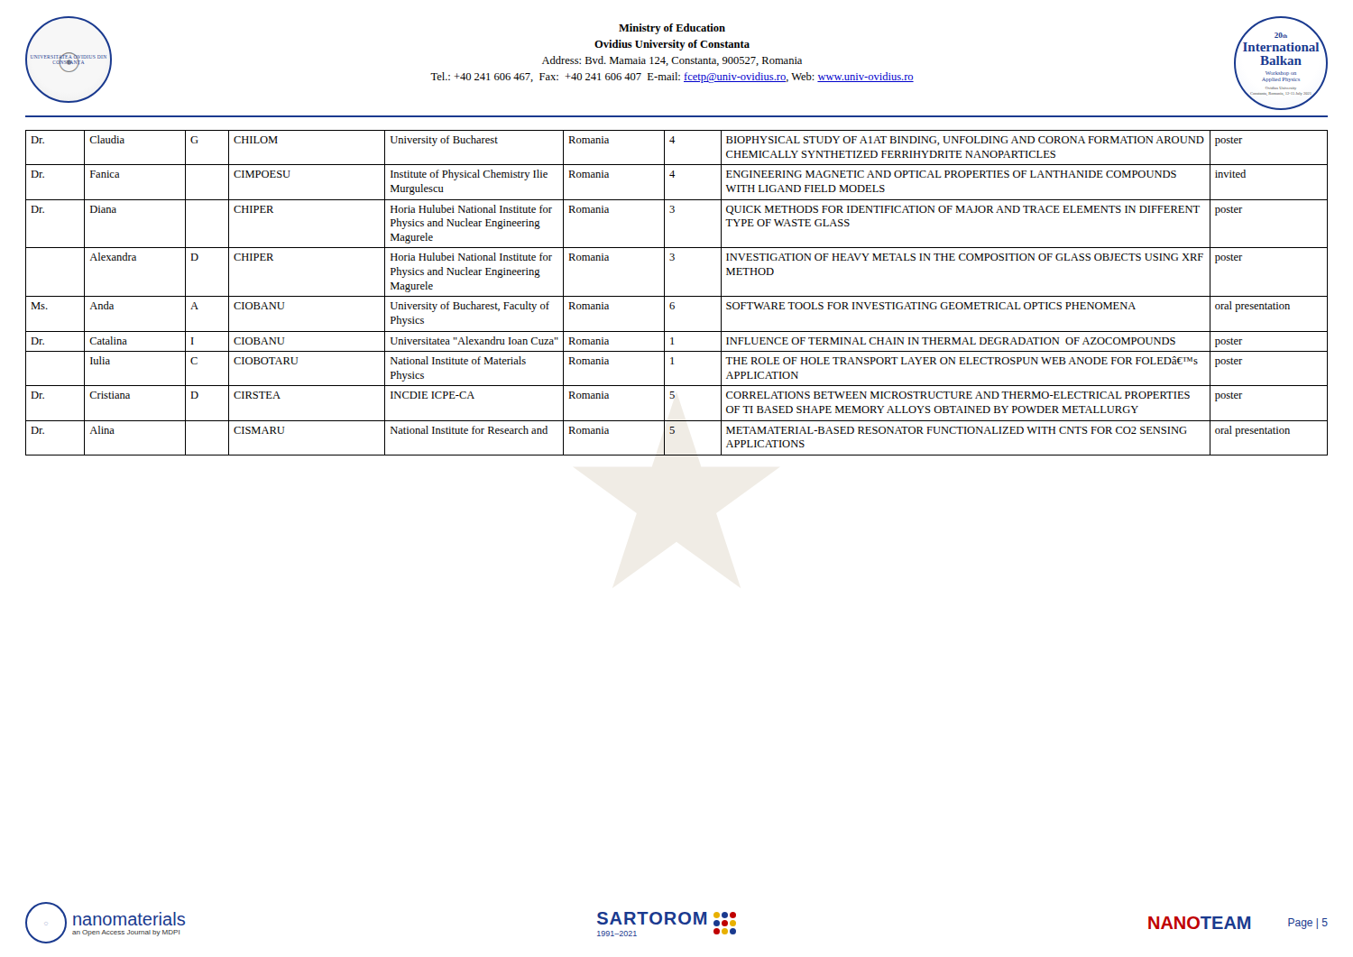☉
UNIVERSITATEA OVIDIUS DIN CONSTANȚA
Ministry of Education
Ovidius University of Constanta
Address: Bvd. Mamaia 124, Constanta, 900527, Romania
Tel.: +40 241 606 467, Fax: +40 241 606 407 E-mail: fcetp@univ-ovidius.ro, Web: www.univ-ovidius.ro
20th
International Balkan
Workshop on
Applied Physics
Ovidius University
Constanta, Romania, 12-15 July 2021
★
| Dr. | Claudia | G | CHILOM | University of Bucharest | Romania | 4 | BIOPHYSICAL STUDY OF A1AT BINDING, UNFOLDING AND CORONA FORMATION AROUND CHEMICALLY SYNTHETIZED FERRIHYDRITE NANOPARTICLES | poster |
| Dr. | Fanica | | CIMPOESU | Institute of Physical Chemistry Ilie Murgulescu | Romania | 4 | ENGINEERING MAGNETIC AND OPTICAL PROPERTIES OF LANTHANIDE COMPOUNDS WITH LIGAND FIELD MODELS | invited |
| Dr. | Diana | | CHIPER | Horia Hulubei National Institute for Physics and Nuclear Engineering Magurele | Romania | 3 | QUICK METHODS FOR IDENTIFICATION OF MAJOR AND TRACE ELEMENTS IN DIFFERENT TYPE OF WASTE GLASS | poster |
| | Alexandra | D | CHIPER | Horia Hulubei National Institute for Physics and Nuclear Engineering Magurele | Romania | 3 | INVESTIGATION OF HEAVY METALS IN THE COMPOSITION OF GLASS OBJECTS USING XRF METHOD | poster |
| Ms. | Anda | A | CIOBANU | University of Bucharest, Faculty of Physics | Romania | 6 | SOFTWARE TOOLS FOR INVESTIGATING GEOMETRICAL OPTICS PHENOMENA | oral presentation |
| Dr. | Catalina | I | CIOBANU | Universitatea "Alexandru Ioan Cuza" | Romania | 1 | INFLUENCE OF TERMINAL CHAIN IN THERMAL DEGRADATION OF AZOCOMPOUNDS | poster |
| | Iulia | C | CIOBOTARU | National Institute of Materials Physics | Romania | 1 | THE ROLE OF HOLE TRANSPORT LAYER ON ELECTROSPUN WEB ANODE FOR FOLEDâ€™s APPLICATION | poster |
| Dr. | Cristiana | D | CIRSTEA | INCDIE ICPE-CA | Romania | 5 | CORRELATIONS BETWEEN MICROSTRUCTURE AND THERMO-ELECTRICAL PROPERTIES OF TI BASED SHAPE MEMORY ALLOYS OBTAINED BY POWDER METALLURGY | poster |
| Dr. | Alina | | CISMARU | National Institute for Research and | Romania | 5 | METAMATERIAL-BASED RESONATOR FUNCTIONALIZED WITH CNTS FOR CO2 SENSING APPLICATIONS | oral presentation |
◌
nanomaterials
an Open Access Journal by MDPI
SARTOROM
1991–2021
NANO TEAM
Page | 5